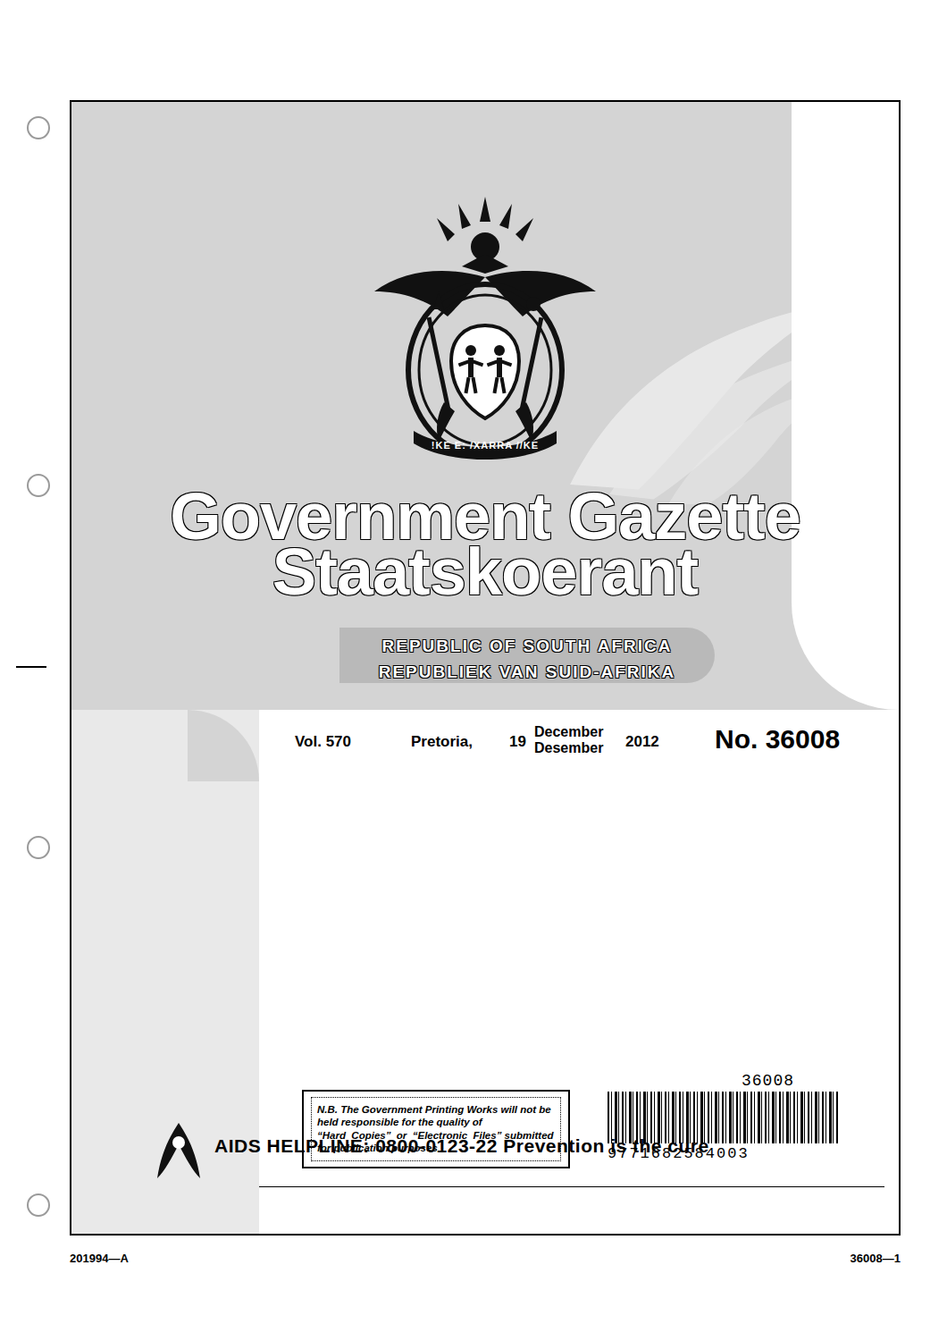!KE E: /XARRA //KE
Government Gazette
Staatskoerant
REPUBLIC OF SOUTH AFRICA
REPUBLIEK VAN SUID-AFRIKA
Vol. 570 Pretoria, 19 December
Desember 2012 No. 36008
N.B. The Government Printing Works will not be held responsible for the quality of “Hard Copies” or “Electronic Files” submitted for publication purposes
36008
9771682584003
AIDS HELPLINE: 0800-0123-22 Prevention is the cure
201994—A 36008—1